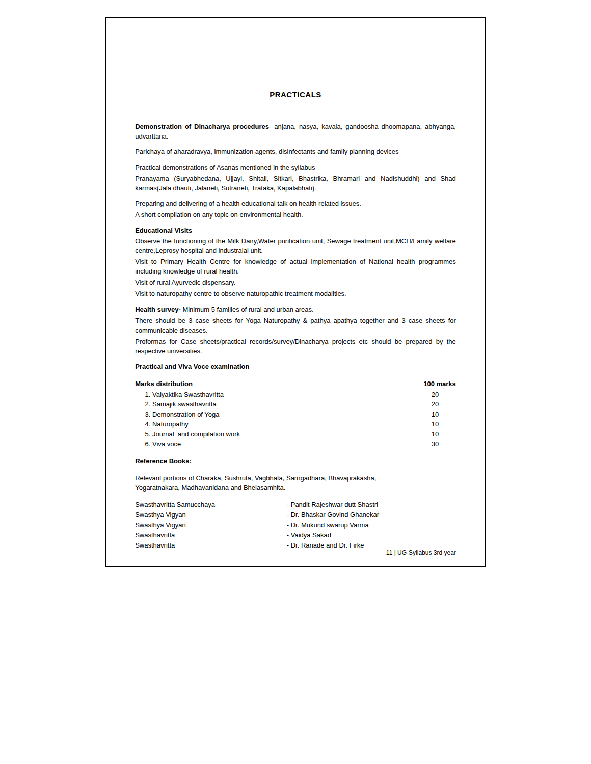PRACTICALS
Demonstration of Dinacharya procedures- anjana, nasya, kavala, gandoosha dhoomapana, abhyanga, udvarttana.
Parichaya of aharadravya, immunization agents, disinfectants and family planning devices
Practical demonstrations of Asanas mentioned in the syllabus
Pranayama (Suryabhedana, Ujjayi, Shitali, Sitkari, Bhastrika, Bhramari and Nadishuddhi) and Shad karmas(Jala dhauti, Jalaneti, Sutraneti, Trataka, Kapalabhati).
Preparing and delivering of a health educational talk on health related issues.
A short compilation on any topic on environmental health.
Educational Visits
Observe the functioning of the Milk Dairy,Water purification unit, Sewage treatment unit,MCH/Family welfare centre,Leprosy hospital and industraial unit.
Visit to Primary Health Centre for knowledge of actual implementation of National health programmes including knowledge of rural health.
Visit of rural Ayurvedic dispensary.
Visit to naturopathy centre to observe naturopathic treatment modalities.
Health survey- Minimum 5 families of rural and urban areas.
There should be 3 case sheets for Yoga Naturopathy & pathya apathya together and 3 case sheets for communicable diseases.
Proformas for Case sheets/practical records/survey/Dinacharya projects etc should be prepared by the respective universities.
Practical and Viva Voce examination
Marks distribution 100 marks
Vaiyaktika Swasthavritta 20
Samajik swasthavritta 20
Demonstration of Yoga 10
Naturopathy 10
Journal and compilation work 10
Viva voce 30
Reference Books:
Relevant portions of Charaka, Sushruta, Vagbhata, Sarngadhara, Bhavaprakasha,
Yogaratnakara, Madhavanidana and Bhelasamhita.
| Swasthavritta Samucchaya | - Pandit Rajeshwar dutt Shastri |
| Swasthya Vigyan | - Dr. Bhaskar Govind Ghanekar |
| Swasthya Vigyan | - Dr. Mukund swarup Varma |
| Swasthavritta | - Vaidya Sakad |
| Swasthavritta | - Dr. Ranade and Dr. Firke |
11 | UG-Syllabus 3rd year